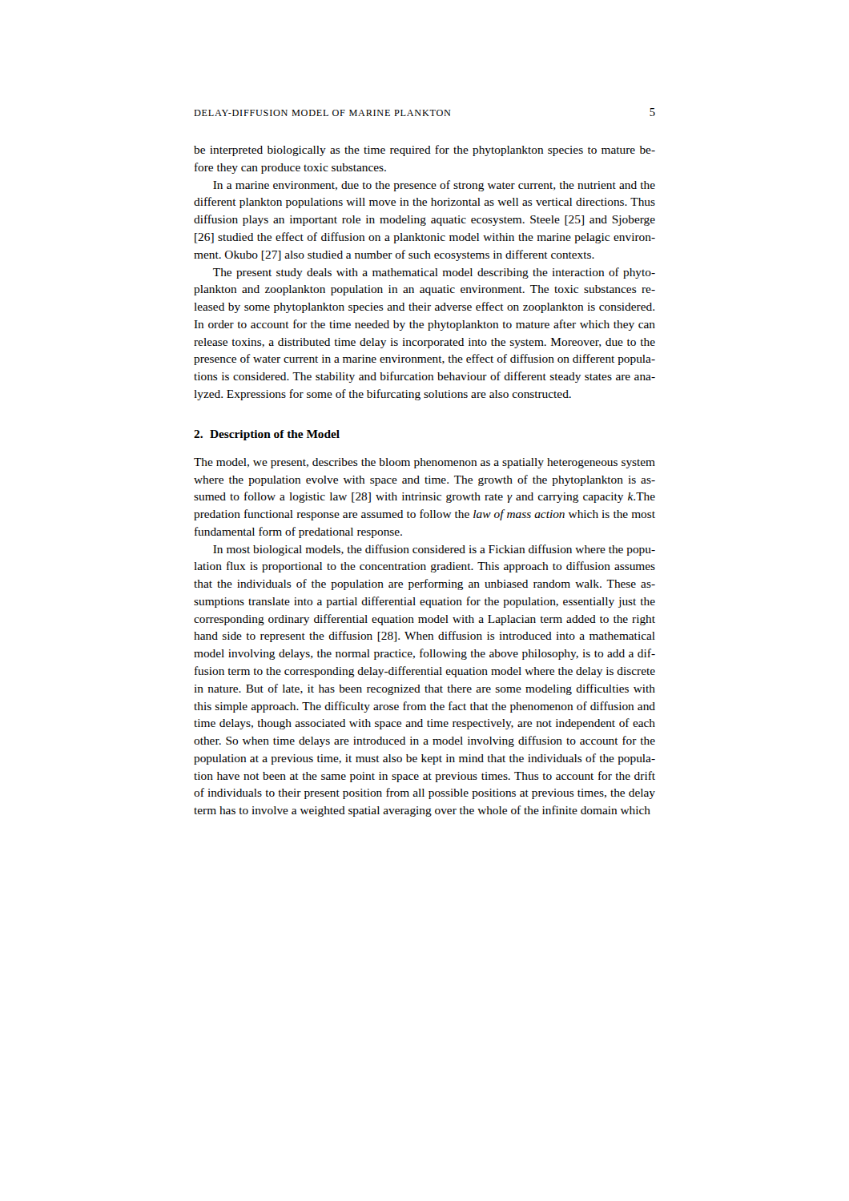Delay-diffusion model of marine plankton 5
be interpreted biologically as the time required for the phytoplankton species to mature before they can produce toxic substances.
In a marine environment, due to the presence of strong water current, the nutrient and the different plankton populations will move in the horizontal as well as vertical directions. Thus diffusion plays an important role in modeling aquatic ecosystem. Steele [25] and Sjoberge [26] studied the effect of diffusion on a planktonic model within the marine pelagic environment. Okubo [27] also studied a number of such ecosystems in different contexts.
The present study deals with a mathematical model describing the interaction of phytoplankton and zooplankton population in an aquatic environment. The toxic substances released by some phytoplankton species and their adverse effect on zooplankton is considered. In order to account for the time needed by the phytoplankton to mature after which they can release toxins, a distributed time delay is incorporated into the system. Moreover, due to the presence of water current in a marine environment, the effect of diffusion on different populations is considered. The stability and bifurcation behaviour of different steady states are analyzed. Expressions for some of the bifurcating solutions are also constructed.
2. Description of the Model
The model, we present, describes the bloom phenomenon as a spatially heterogeneous system where the population evolve with space and time. The growth of the phytoplankton is assumed to follow a logistic law [28] with intrinsic growth rate γ and carrying capacity k.The predation functional response are assumed to follow the law of mass action which is the most fundamental form of predational response.
In most biological models, the diffusion considered is a Fickian diffusion where the population flux is proportional to the concentration gradient. This approach to diffusion assumes that the individuals of the population are performing an unbiased random walk. These assumptions translate into a partial differential equation for the population, essentially just the corresponding ordinary differential equation model with a Laplacian term added to the right hand side to represent the diffusion [28]. When diffusion is introduced into a mathematical model involving delays, the normal practice, following the above philosophy, is to add a diffusion term to the corresponding delay-differential equation model where the delay is discrete in nature. But of late, it has been recognized that there are some modeling difficulties with this simple approach. The difficulty arose from the fact that the phenomenon of diffusion and time delays, though associated with space and time respectively, are not independent of each other. So when time delays are introduced in a model involving diffusion to account for the population at a previous time, it must also be kept in mind that the individuals of the population have not been at the same point in space at previous times. Thus to account for the drift of individuals to their present position from all possible positions at previous times, the delay term has to involve a weighted spatial averaging over the whole of the infinite domain which